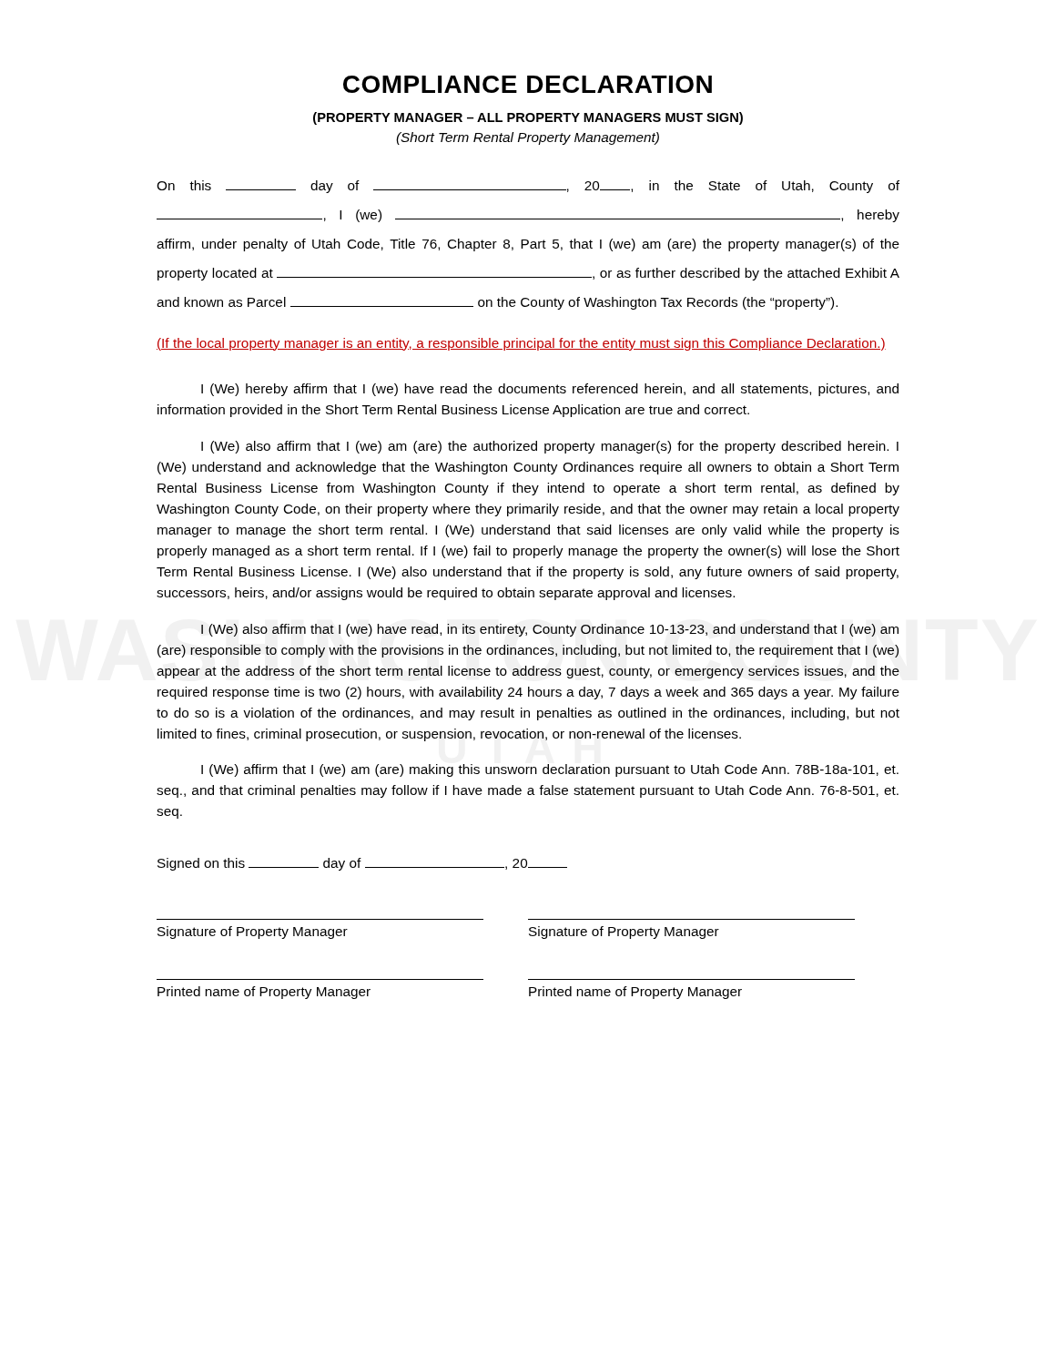WASHINGTON COUNTYUTAH
COMPLIANCE DECLARATION
(PROPERTY MANAGER – ALL PROPERTY MANAGERS MUST SIGN)
(Short Term Rental Property Management)
On this day of , 20 , in the State of Utah, County of , I (we) , hereby affirm, under penalty of Utah Code, Title 76, Chapter 8, Part 5, that I (we) am (are) the property manager(s) of the property located at , or as further described by the attached Exhibit A and known as Parcel on the County of Washington Tax Records (the “property”).
(If the local property manager is an entity, a responsible principal for the entity must sign this Compliance Declaration.)
I (We) hereby affirm that I (we) have read the documents referenced herein, and all statements, pictures, and information provided in the Short Term Rental Business License Application are true and correct.
I (We) also affirm that I (we) am (are) the authorized property manager(s) for the property described herein. I (We) understand and acknowledge that the Washington County Ordinances require all owners to obtain a Short Term Rental Business License from Washington County if they intend to operate a short term rental, as defined by Washington County Code, on their property where they primarily reside, and that the owner may retain a local property manager to manage the short term rental. I (We) understand that said licenses are only valid while the property is properly managed as a short term rental. If I (we) fail to properly manage the property the owner(s) will lose the Short Term Rental Business License. I (We) also understand that if the property is sold, any future owners of said property, successors, heirs, and/or assigns would be required to obtain separate approval and licenses.
I (We) also affirm that I (we) have read, in its entirety, County Ordinance 10-13-23, and understand that I (we) am (are) responsible to comply with the provisions in the ordinances, including, but not limited to, the requirement that I (we) appear at the address of the short term rental license to address guest, county, or emergency services issues, and the required response time is two (2) hours, with availability 24 hours a day, 7 days a week and 365 days a year. My failure to do so is a violation of the ordinances, and may result in penalties as outlined in the ordinances, including, but not limited to fines, criminal prosecution, or suspension, revocation, or non-renewal of the licenses.
I (We) affirm that I (we) am (are) making this unsworn declaration pursuant to Utah Code Ann. 78B-18a-101, et. seq., and that criminal penalties may follow if I have made a false statement pursuant to Utah Code Ann. 76-8-501, et. seq.
Signed on this day of , 20
| Signature of Property Manager | Signature of Property Manager |
| Printed name of Property Manager | Printed name of Property Manager |